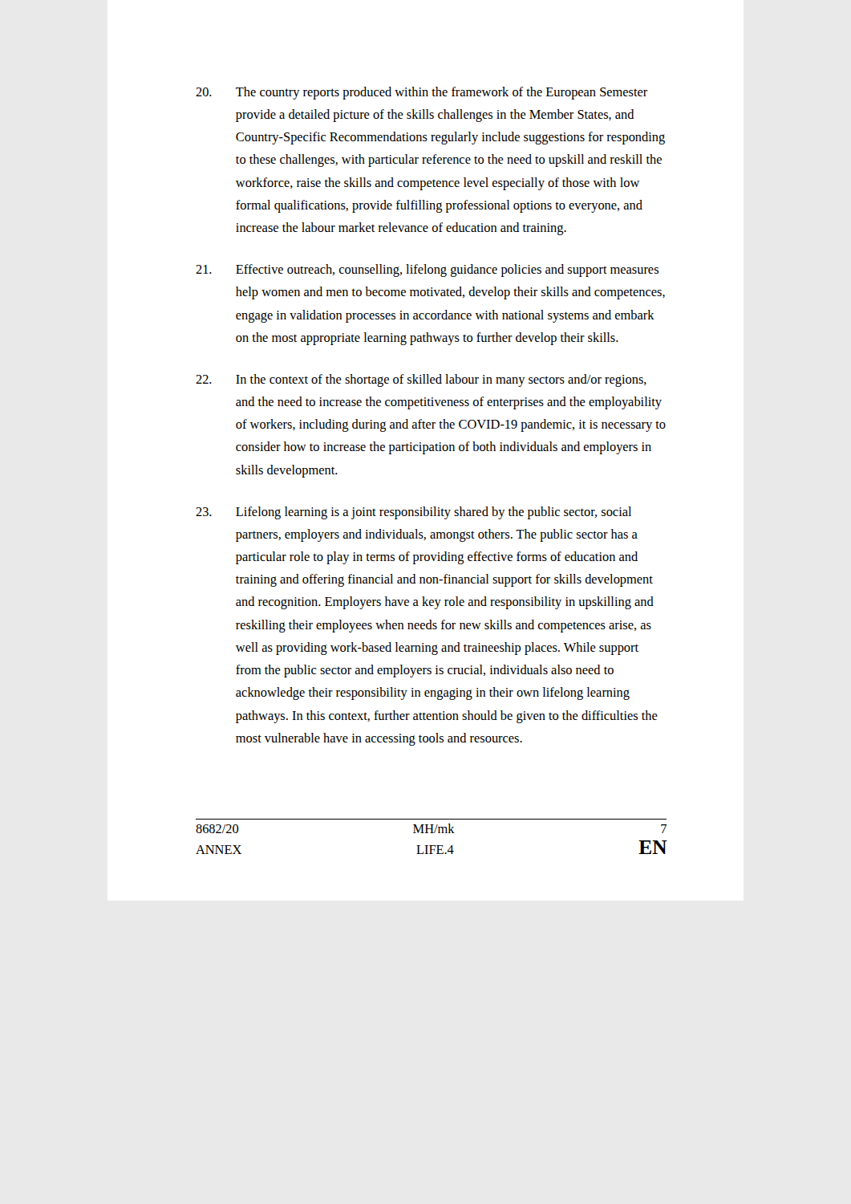20. The country reports produced within the framework of the European Semester provide a detailed picture of the skills challenges in the Member States, and Country-Specific Recommendations regularly include suggestions for responding to these challenges, with particular reference to the need to upskill and reskill the workforce, raise the skills and competence level especially of those with low formal qualifications, provide fulfilling professional options to everyone, and increase the labour market relevance of education and training.
21. Effective outreach, counselling, lifelong guidance policies and support measures help women and men to become motivated, develop their skills and competences, engage in validation processes in accordance with national systems and embark on the most appropriate learning pathways to further develop their skills.
22. In the context of the shortage of skilled labour in many sectors and/or regions, and the need to increase the competitiveness of enterprises and the employability of workers, including during and after the COVID-19 pandemic, it is necessary to consider how to increase the participation of both individuals and employers in skills development.
23. Lifelong learning is a joint responsibility shared by the public sector, social partners, employers and individuals, amongst others. The public sector has a particular role to play in terms of providing effective forms of education and training and offering financial and non-financial support for skills development and recognition. Employers have a key role and responsibility in upskilling and reskilling their employees when needs for new skills and competences arise, as well as providing work-based learning and traineeship places. While support from the public sector and employers is crucial, individuals also need to acknowledge their responsibility in engaging in their own lifelong learning pathways. In this context, further attention should be given to the difficulties the most vulnerable have in accessing tools and resources.
8682/20
MH/mk
7
ANNEX
LIFE.4
EN